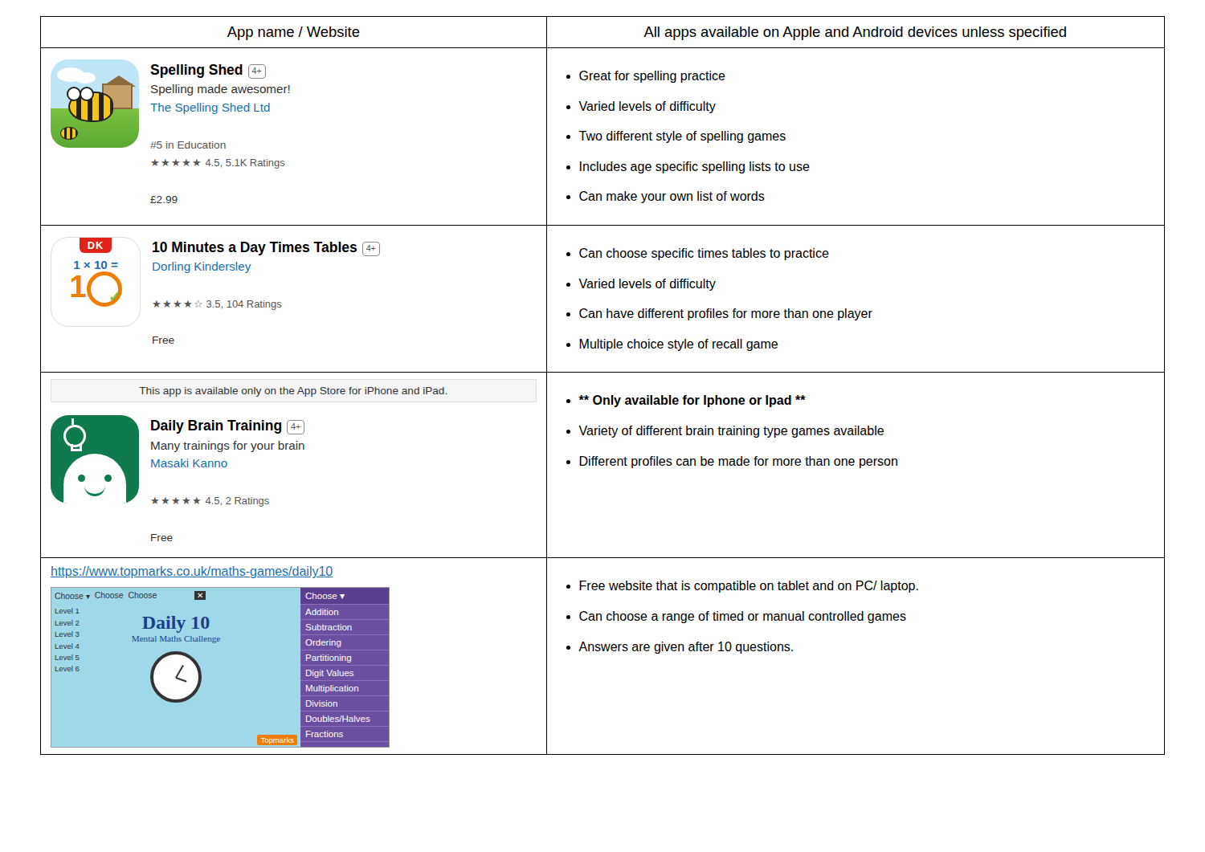| App name / Website | All apps available on Apple and Android devices unless specified |
| --- | --- |
| Spelling Shed 4+ Spelling made awesomer! The Spelling Shed Ltd #5 in Education ★★★★★ 4.5, 5.1K Ratings £2.99 | Great for spelling practice Varied levels of difficulty Two different style of spelling games Includes age specific spelling lists to use Can make your own list of words |
| DK 1 × 10 = 1 10 Minutes a Day Times Tables 4+ Dorling Kindersley ★★★★ ☆ 3.5, 104 Ratings Free | Can choose specific times tables to practice Varied levels of difficulty Can have different profiles for more than one player Multiple choice style of recall game |
| This app is available only on the App Store for iPhone and iPad. Daily Brain Training 4+ Many trainings for your brain Masaki Kanno ★★★★★ 4.5, 2 Ratings Free | ** Only available for Iphone or Ipad ** Variety of different brain training type games available Different profiles can be made for more than one person |
| https://www.topmarks.co.uk/maths-games/daily10 Choose ▾ Choose Choose Level 1 Level 2 Level 3 Level 4 Level 5 Level 6 ✕ Daily 10 Mental Maths Challenge Topmarks Choose ▾ Addition Subtraction Ordering Partitioning Digit Values Multiplication Division Doubles/Halves Fractions | Free website that is compatible on tablet and on PC/ laptop. Can choose a range of timed or manual controlled games Answers are given after 10 questions. |